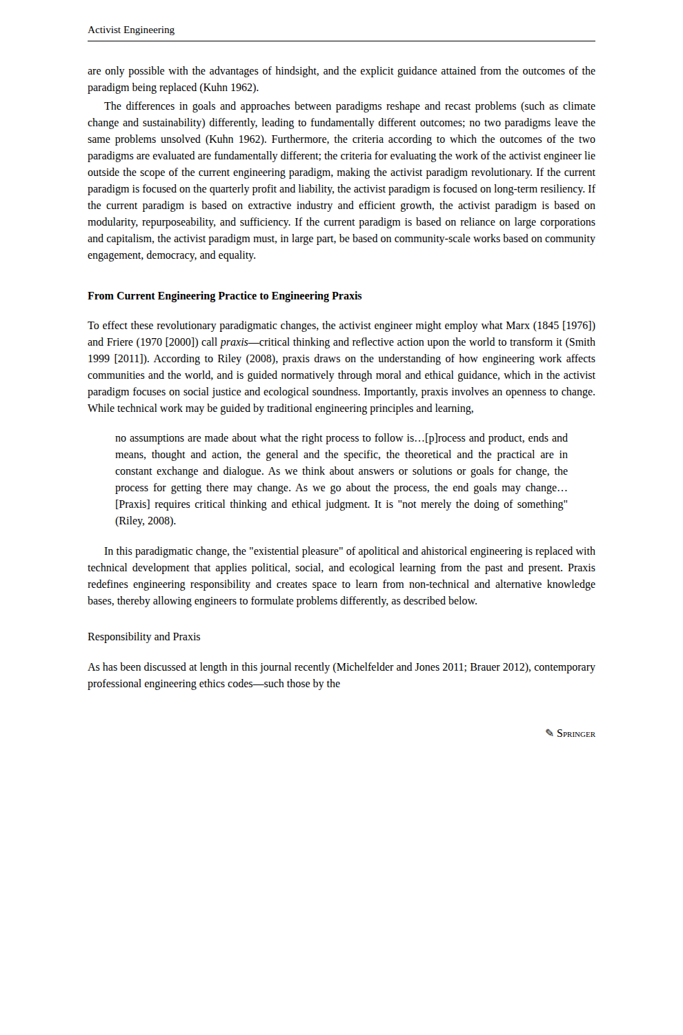Activist Engineering
are only possible with the advantages of hindsight, and the explicit guidance attained from the outcomes of the paradigm being replaced (Kuhn 1962).
The differences in goals and approaches between paradigms reshape and recast problems (such as climate change and sustainability) differently, leading to fundamentally different outcomes; no two paradigms leave the same problems unsolved (Kuhn 1962). Furthermore, the criteria according to which the outcomes of the two paradigms are evaluated are fundamentally different; the criteria for evaluating the work of the activist engineer lie outside the scope of the current engineering paradigm, making the activist paradigm revolutionary. If the current paradigm is focused on the quarterly profit and liability, the activist paradigm is focused on long-term resiliency. If the current paradigm is based on extractive industry and efficient growth, the activist paradigm is based on modularity, repurposeability, and sufficiency. If the current paradigm is based on reliance on large corporations and capitalism, the activist paradigm must, in large part, be based on community-scale works based on community engagement, democracy, and equality.
From Current Engineering Practice to Engineering Praxis
To effect these revolutionary paradigmatic changes, the activist engineer might employ what Marx (1845 [1976]) and Friere (1970 [2000]) call praxis—critical thinking and reflective action upon the world to transform it (Smith 1999 [2011]). According to Riley (2008), praxis draws on the understanding of how engineering work affects communities and the world, and is guided normatively through moral and ethical guidance, which in the activist paradigm focuses on social justice and ecological soundness. Importantly, praxis involves an openness to change. While technical work may be guided by traditional engineering principles and learning,
no assumptions are made about what the right process to follow is…[p]rocess and product, ends and means, thought and action, the general and the specific, the theoretical and the practical are in constant exchange and dialogue. As we think about answers or solutions or goals for change, the process for getting there may change. As we go about the process, the end goals may change…[Praxis] requires critical thinking and ethical judgment. It is "not merely the doing of something" (Riley, 2008).
In this paradigmatic change, the "existential pleasure" of apolitical and ahistorical engineering is replaced with technical development that applies political, social, and ecological learning from the past and present. Praxis redefines engineering responsibility and creates space to learn from non-technical and alternative knowledge bases, thereby allowing engineers to formulate problems differently, as described below.
Responsibility and Praxis
As has been discussed at length in this journal recently (Michelfelder and Jones 2011; Brauer 2012), contemporary professional engineering ethics codes—such those by the
✎ Springer